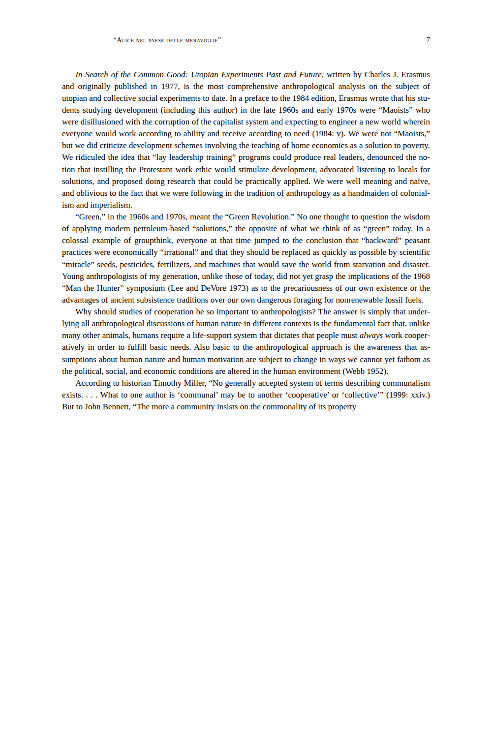“Alice nel paese delle meraviglie” 7
In Search of the Common Good: Utopian Experiments Past and Future, written by Charles J. Erasmus and originally published in 1977, is the most comprehensive anthropological analysis on the subject of utopian and collective social experiments to date. In a preface to the 1984 edition, Erasmus wrote that his students studying development (including this author) in the late 1960s and early 1970s were “Maoists” who were disillusioned with the corruption of the capitalist system and expecting to engineer a new world wherein everyone would work according to ability and receive according to need (1984: v). We were not “Maoists,” but we did criticize development schemes involving the teaching of home economics as a solution to poverty. We ridiculed the idea that “lay leadership training” programs could produce real leaders, denounced the notion that instilling the Protestant work ethic would stimulate development, advocated listening to locals for solutions, and proposed doing research that could be practically applied. We were well meaning and naïve, and oblivious to the fact that we were following in the tradition of anthropology as a handmaiden of colonialism and imperialism.
“Green,” in the 1960s and 1970s, meant the “Green Revolution.” No one thought to question the wisdom of applying modern petroleum-based “solutions,” the opposite of what we think of as “green” today. In a colossal example of groupthink, everyone at that time jumped to the conclusion that “backward” peasant practices were economically “irrational” and that they should be replaced as quickly as possible by scientific “miracle” seeds, pesticides, fertilizers, and machines that would save the world from starvation and disaster. Young anthropologists of my generation, unlike those of today, did not yet grasp the implications of the 1968 “Man the Hunter” symposium (Lee and DeVore 1973) as to the precariousness of our own existence or the advantages of ancient subsistence traditions over our own dangerous foraging for nonrenewable fossil fuels.
Why should studies of cooperation be so important to anthropologists? The answer is simply that underlying all anthropological discussions of human nature in different contexts is the fundamental fact that, unlike many other animals, humans require a life-support system that dictates that people must always work cooperatively in order to fulfill basic needs. Also basic to the anthropological approach is the awareness that assumptions about human nature and human motivation are subject to change in ways we cannot yet fathom as the political, social, and economic conditions are altered in the human environment (Webb 1952).
According to historian Timothy Miller, “No generally accepted system of terms describing communalism exists. . . . What to one author is ‘communal’ may be to another ‘cooperative’ or ‘collective’” (1999: xxiv.) But to John Bennett, “The more a community insists on the commonality of its property